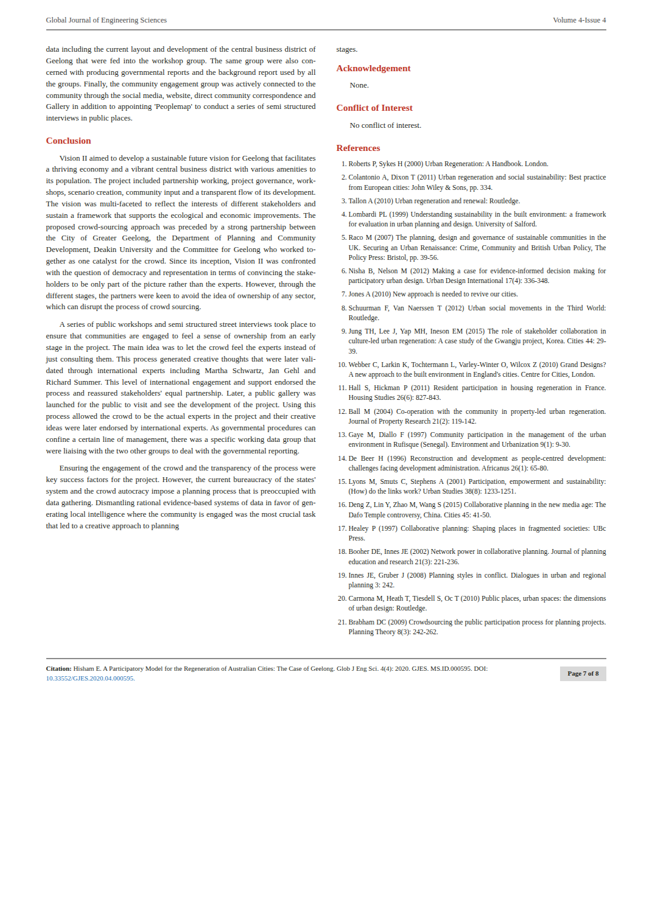Global Journal of Engineering Sciences
Volume 4-Issue 4
data including the current layout and development of the central business district of Geelong that were fed into the workshop group. The same group were also concerned with producing governmental reports and the background report used by all the groups. Finally, the community engagement group was actively connected to the community through the social media, website, direct community correspondence and Gallery in addition to appointing 'Peoplemap' to conduct a series of semi structured interviews in public places.
Conclusion
Vision II aimed to develop a sustainable future vision for Geelong that facilitates a thriving economy and a vibrant central business district with various amenities to its population. The project included partnership working, project governance, workshops, scenario creation, community input and a transparent flow of its development. The vision was multi-faceted to reflect the interests of different stakeholders and sustain a framework that supports the ecological and economic improvements. The proposed crowd-sourcing approach was preceded by a strong partnership between the City of Greater Geelong, the Department of Planning and Community Development, Deakin University and the Committee for Geelong who worked together as one catalyst for the crowd. Since its inception, Vision II was confronted with the question of democracy and representation in terms of convincing the stakeholders to be only part of the picture rather than the experts. However, through the different stages, the partners were keen to avoid the idea of ownership of any sector, which can disrupt the process of crowd sourcing.
A series of public workshops and semi structured street interviews took place to ensure that communities are engaged to feel a sense of ownership from an early stage in the project. The main idea was to let the crowd feel the experts instead of just consulting them. This process generated creative thoughts that were later validated through international experts including Martha Schwartz, Jan Gehl and Richard Summer. This level of international engagement and support endorsed the process and reassured stakeholders' equal partnership. Later, a public gallery was launched for the public to visit and see the development of the project. Using this process allowed the crowd to be the actual experts in the project and their creative ideas were later endorsed by international experts. As governmental procedures can confine a certain line of management, there was a specific working data group that were liaising with the two other groups to deal with the governmental reporting.
Ensuring the engagement of the crowd and the transparency of the process were key success factors for the project. However, the current bureaucracy of the states' system and the crowd autocracy impose a planning process that is preoccupied with data gathering. Dismantling rational evidence-based systems of data in favor of generating local intelligence where the community is engaged was the most crucial task that led to a creative approach to planning
stages.
Acknowledgement
None.
Conflict of Interest
No conflict of interest.
References
Roberts P, Sykes H (2000) Urban Regeneration: A Handbook. London.
Colantonio A, Dixon T (2011) Urban regeneration and social sustainability: Best practice from European cities: John Wiley & Sons, pp. 334.
Tallon A (2010) Urban regeneration and renewal: Routledge.
Lombardi PL (1999) Understanding sustainability in the built environment: a framework for evaluation in urban planning and design. University of Salford.
Raco M (2007) The planning, design and governance of sustainable communities in the UK. Securing an Urban Renaissance: Crime, Community and British Urban Policy, The Policy Press: Bristol, pp. 39-56.
Nisha B, Nelson M (2012) Making a case for evidence-informed decision making for participatory urban design. Urban Design International 17(4): 336-348.
Jones A (2010) New approach is needed to revive our cities.
Schuurman F, Van Naerssen T (2012) Urban social movements in the Third World: Routledge.
Jung TH, Lee J, Yap MH, Ineson EM (2015) The role of stakeholder collaboration in culture-led urban regeneration: A case study of the Gwangju project, Korea. Cities 44: 29-39.
Webber C, Larkin K, Tochtermann L, Varley-Winter O, Wilcox Z (2010) Grand Designs? A new approach to the built environment in England's cities. Centre for Cities, London.
Hall S, Hickman P (2011) Resident participation in housing regeneration in France. Housing Studies 26(6): 827-843.
Ball M (2004) Co-operation with the community in property-led urban regeneration. Journal of Property Research 21(2): 119-142.
Gaye M, Diallo F (1997) Community participation in the management of the urban environment in Rufisque (Senegal). Environment and Urbanization 9(1): 9-30.
De Beer H (1996) Reconstruction and development as people-centred development: challenges facing development administration. Africanus 26(1): 65-80.
Lyons M, Smuts C, Stephens A (2001) Participation, empowerment and sustainability:(How) do the links work? Urban Studies 38(8): 1233-1251.
Deng Z, Lin Y, Zhao M, Wang S (2015) Collaborative planning in the new media age: The Dafo Temple controversy, China. Cities 45: 41-50.
Healey P (1997) Collaborative planning: Shaping places in fragmented societies: UBc Press.
Booher DE, Innes JE (2002) Network power in collaborative planning. Journal of planning education and research 21(3): 221-236.
Innes JE, Gruber J (2008) Planning styles in conflict. Dialogues in urban and regional planning 3: 242.
Carmona M, Heath T, Tiesdell S, Oc T (2010) Public places, urban spaces: the dimensions of urban design: Routledge.
Brabham DC (2009) Crowdsourcing the public participation process for planning projects. Planning Theory 8(3): 242-262.
Citation: Hisham E. A Participatory Model for the Regeneration of Australian Cities: The Case of Geelong. Glob J Eng Sci. 4(4): 2020. GJES. MS.ID.000595. DOI: 10.33552/GJES.2020.04.000595.
Page 7 of 8